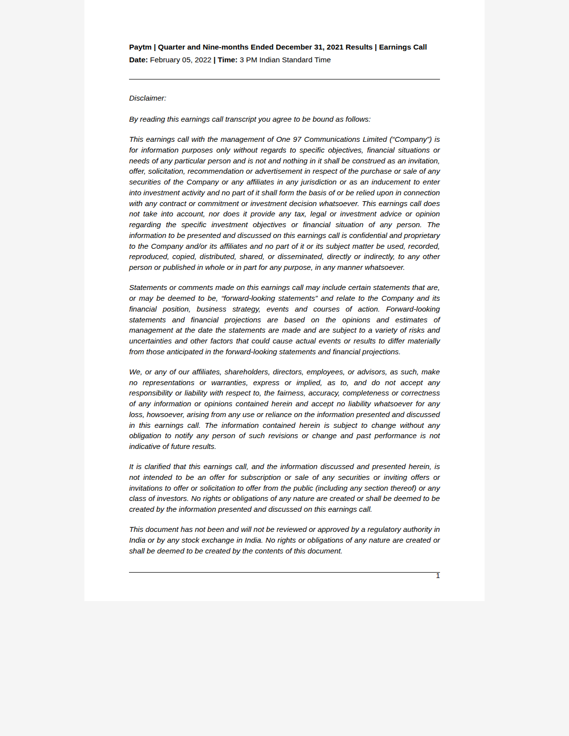Paytm | Quarter and Nine-months Ended December 31, 2021 Results | Earnings Call
Date: February 05, 2022 | Time: 3 PM Indian Standard Time
Disclaimer:
By reading this earnings call transcript you agree to be bound as follows:
This earnings call with the management of One 97 Communications Limited (“Company”) is for information purposes only without regards to specific objectives, financial situations or needs of any particular person and is not and nothing in it shall be construed as an invitation, offer, solicitation, recommendation or advertisement in respect of the purchase or sale of any securities of the Company or any affiliates in any jurisdiction or as an inducement to enter into investment activity and no part of it shall form the basis of or be relied upon in connection with any contract or commitment or investment decision whatsoever. This earnings call does not take into account, nor does it provide any tax, legal or investment advice or opinion regarding the specific investment objectives or financial situation of any person. The information to be presented and discussed on this earnings call is confidential and proprietary to the Company and/or its affiliates and no part of it or its subject matter be used, recorded, reproduced, copied, distributed, shared, or disseminated, directly or indirectly, to any other person or published in whole or in part for any purpose, in any manner whatsoever.
Statements or comments made on this earnings call may include certain statements that are, or may be deemed to be, “forward-looking statements” and relate to the Company and its financial position, business strategy, events and courses of action. Forward-looking statements and financial projections are based on the opinions and estimates of management at the date the statements are made and are subject to a variety of risks and uncertainties and other factors that could cause actual events or results to differ materially from those anticipated in the forward-looking statements and financial projections.
We, or any of our affiliates, shareholders, directors, employees, or advisors, as such, make no representations or warranties, express or implied, as to, and do not accept any responsibility or liability with respect to, the fairness, accuracy, completeness or correctness of any information or opinions contained herein and accept no liability whatsoever for any loss, howsoever, arising from any use or reliance on the information presented and discussed in this earnings call. The information contained herein is subject to change without any obligation to notify any person of such revisions or change and past performance is not indicative of future results.
It is clarified that this earnings call, and the information discussed and presented herein, is not intended to be an offer for subscription or sale of any securities or inviting offers or invitations to offer or solicitation to offer from the public (including any section thereof) or any class of investors. No rights or obligations of any nature are created or shall be deemed to be created by the information presented and discussed on this earnings call.
This document has not been and will not be reviewed or approved by a regulatory authority in India or by any stock exchange in India. No rights or obligations of any nature are created or shall be deemed to be created by the contents of this document.
1